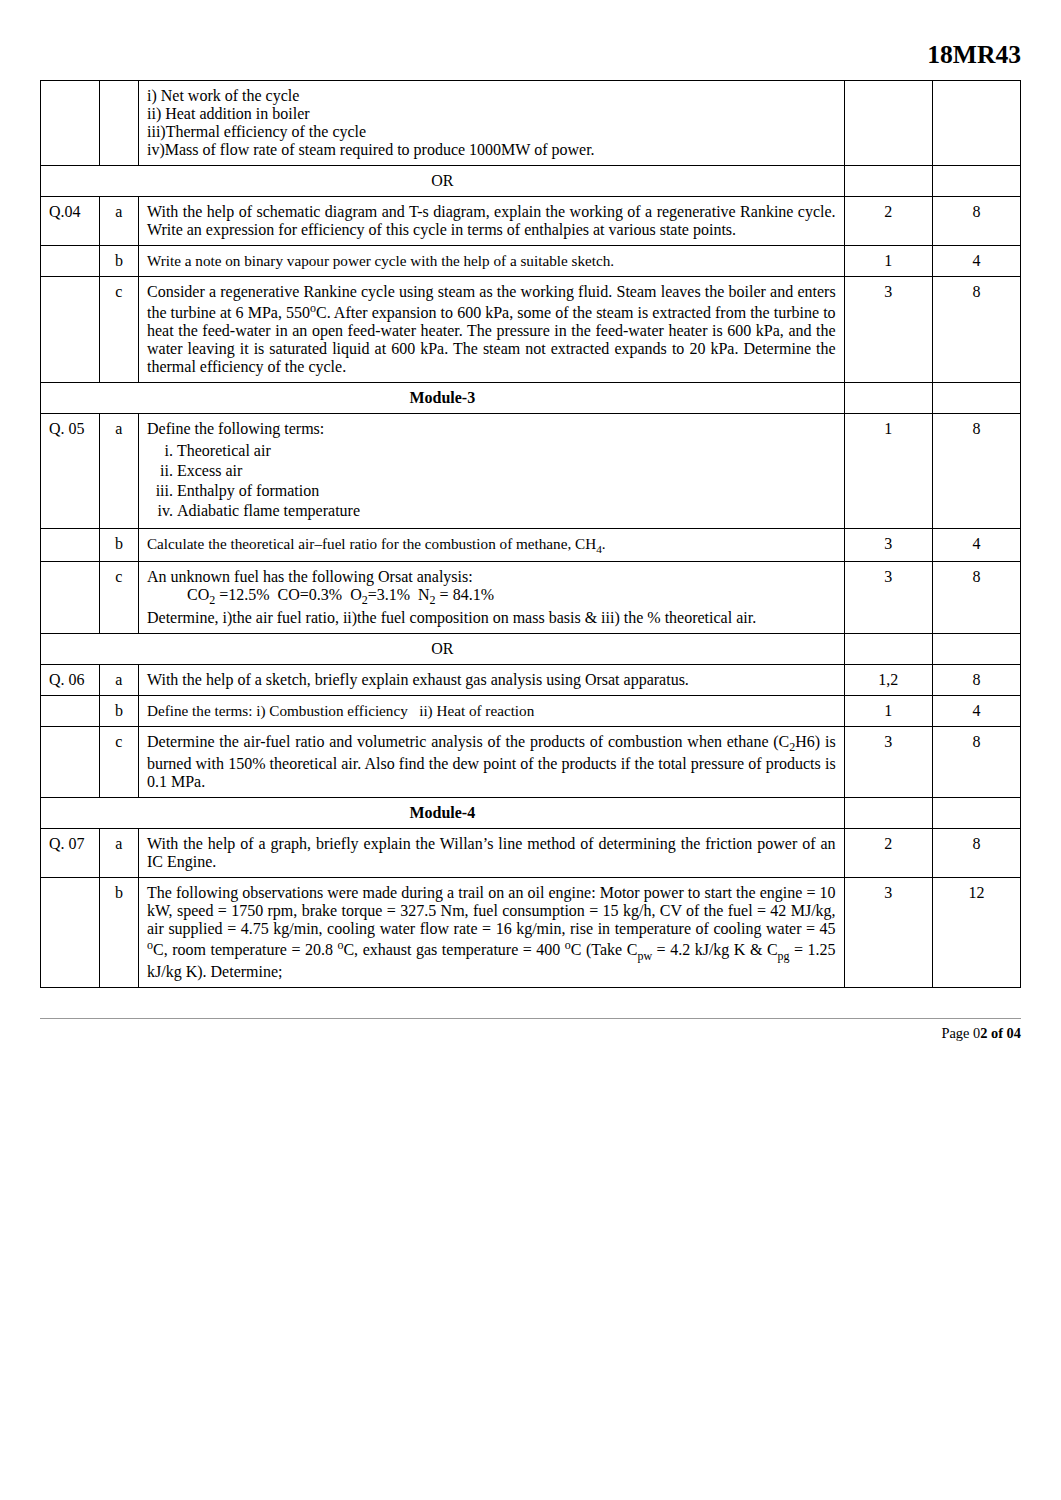18MR43
| | | i) Net work of the cycle ii) Heat addition in boiler iii)Thermal efficiency of the cycle iv)Mass of flow rate of steam required to produce 1000MW of power. | | |
| OR | | |
| Q.04 | a | With the help of schematic diagram and T-s diagram, explain the working of a regenerative Rankine cycle. Write an expression for efficiency of this cycle in terms of enthalpies at various state points. | 2 | 8 |
| | b | Write a note on binary vapour power cycle with the help of a suitable sketch. | 1 | 4 |
| | c | Consider a regenerative Rankine cycle using steam as the working fluid. Steam leaves the boiler and enters the turbine at 6 MPa, 550 o C. After expansion to 600 kPa, some of the steam is extracted from the turbine to heat the feed-water in an open feed-water heater. The pressure in the feed-water heater is 600 kPa, and the water leaving it is saturated liquid at 600 kPa. The steam not extracted expands to 20 kPa. Determine the thermal efficiency of the cycle. | 3 | 8 |
| Module-3 | | |
| Q. 05 | a | Define the following terms: Theoretical air Excess air Enthalpy of formation Adiabatic flame temperature | 1 | 8 |
| | b | Calculate the theoretical air–fuel ratio for the combustion of methane, CH 4 . | 3 | 4 |
| | c | An unknown fuel has the following Orsat analysis: CO 2 =12.5% CO=0.3% O 2 =3.1% N 2 = 84.1% Determine, i)the air fuel ratio, ii)the fuel composition on mass basis & iii) the % theoretical air. | 3 | 8 |
| OR | | |
| Q. 06 | a | With the help of a sketch, briefly explain exhaust gas analysis using Orsat apparatus. | 1,2 | 8 |
| | b | Define the terms: i) Combustion efficiency ii) Heat of reaction | 1 | 4 |
| | c | Determine the air-fuel ratio and volumetric analysis of the products of combustion when ethane (C 2 H6) is burned with 150% theoretical air. Also find the dew point of the products if the total pressure of products is 0.1 MPa. | 3 | 8 |
| Module-4 | | |
| Q. 07 | a | With the help of a graph, briefly explain the Willan’s line method of determining the friction power of an IC Engine. | 2 | 8 |
| | b | The following observations were made during a trail on an oil engine: Motor power to start the engine = 10 kW, speed = 1750 rpm, brake torque = 327.5 Nm, fuel consumption = 15 kg/h, CV of the fuel = 42 MJ/kg, air supplied = 4.75 kg/min, cooling water flow rate = 16 kg/min, rise in temperature of cooling water = 45 o C, room temperature = 20.8 o C, exhaust gas temperature = 400 o C (Take C pw = 4.2 kJ/kg K & C pg = 1.25 kJ/kg K). Determine; | 3 | 12 |
Page 02 of 04